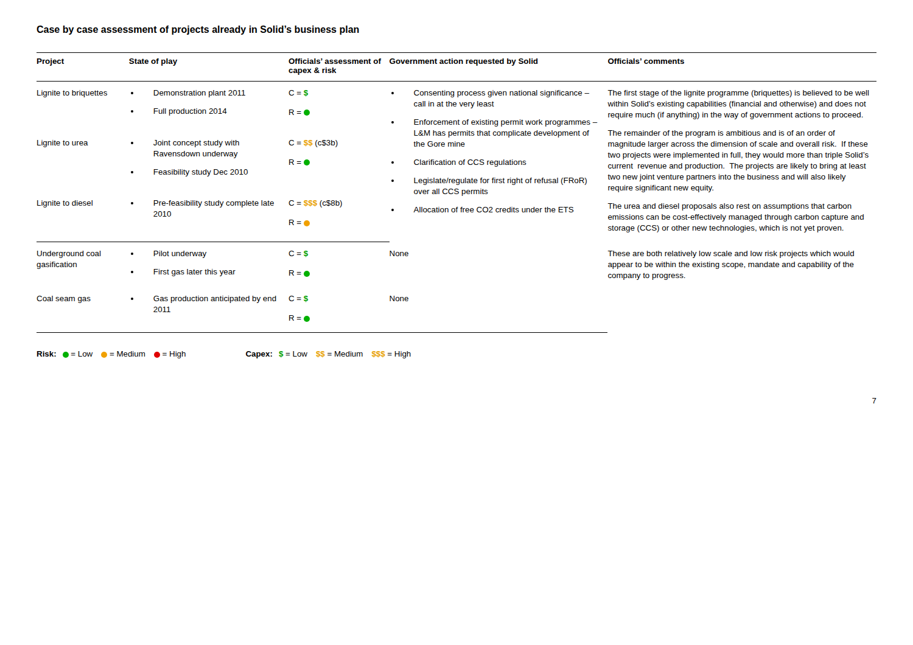Case by case assessment of projects already in Solid’s business plan
| Project | State of play | Officials’ assessment of capex & risk | Government action requested by Solid | Officials’ comments |
| --- | --- | --- | --- | --- |
| Lignite to briquettes | Demonstration plant 2011 Full production 2014 | C = $ R = | Consenting process given national significance – call in at the very least Enforcement of existing permit work programmes – L&M has permits that complicate development of the Gore mine Clarification of CCS regulations Legislate/regulate for first right of refusal (FRoR) over all CCS permits Allocation of free CO2 credits under the ETS | The first stage of the lignite programme (briquettes) is believed to be well within Solid’s existing capabilities (financial and otherwise) and does not require much (if anything) in the way of government actions to proceed. The remainder of the program is ambitious and is of an order of magnitude larger across the dimension of scale and overall risk. If these two projects were implemented in full, they would more than triple Solid’s current revenue and production. The projects are likely to bring at least two new joint venture partners into the business and will also likely require significant new equity. The urea and diesel proposals also rest on assumptions that carbon emissions can be cost-effectively managed through carbon capture and storage (CCS) or other new technologies, which is not yet proven. |
| Lignite to urea | Joint concept study with Ravensdown underway Feasibility study Dec 2010 | C = $$ (c$3b) R = |
| Lignite to diesel | Pre-feasibility study complete late 2010 | C = $$$ (c$8b) R = |
| Underground coal gasification | Pilot underway First gas later this year | C = $ R = | None | These are both relatively low scale and low risk projects which would appear to be within the existing scope, mandate and capability of the company to progress. |
| Coal seam gas | Gas production anticipated by end 2011 | C = $ R = | None |
| Risk: | = Low | = Medium | = High | | Capex: | $ = Low | $$ = Medium | $$$ = High |
7